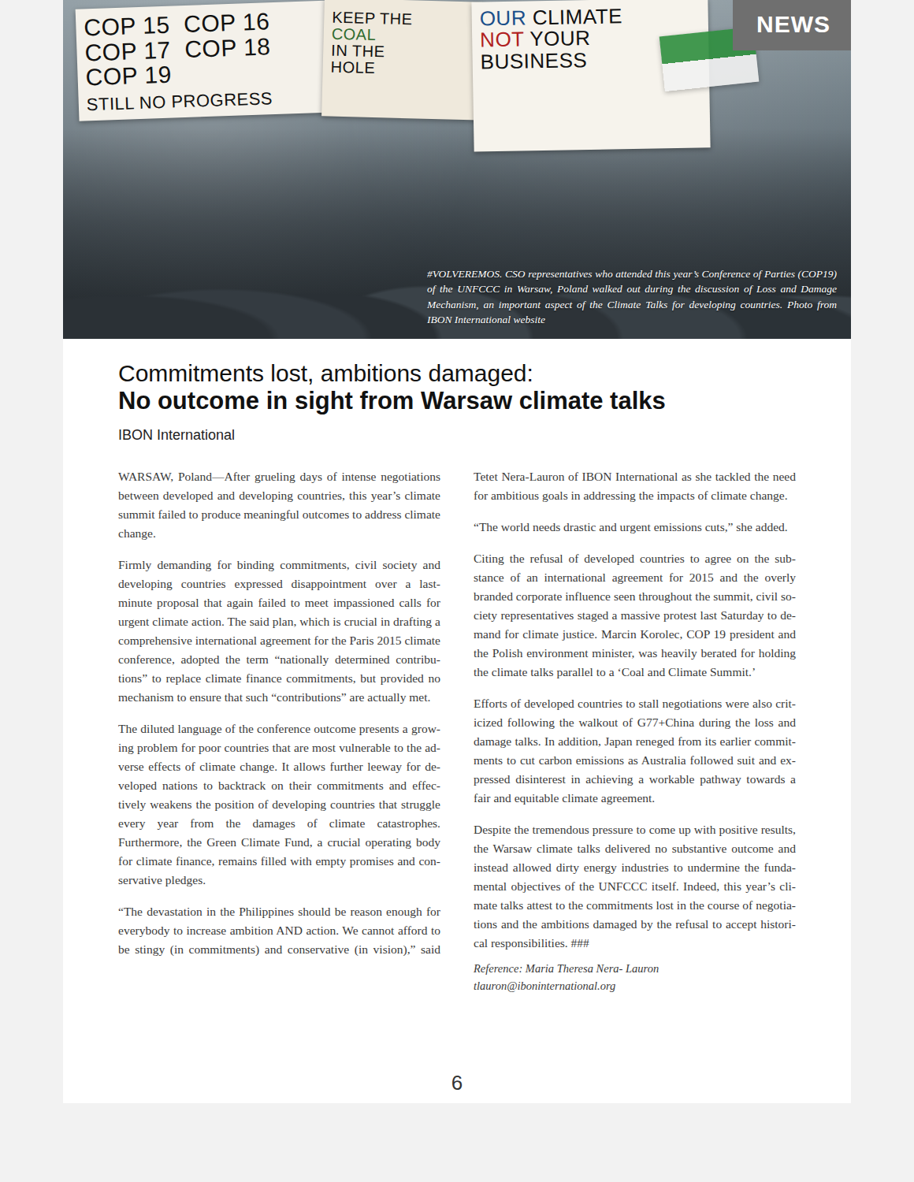COP 15 COP 16
COP 17 COP 18
COP 19
STILL NO PROGRESS
KEEP THE
COAL
IN THE
HOLE
OUR CLIMATE
NOT YOUR
BUSINESS
NEWS
#VOLVEREMOS. CSO representatives who attended this year’s Conference of Parties (COP19) of the UNFCCC in Warsaw, Poland walked out during the discussion of Loss and Damage Mechanism, an important aspect of the Climate Talks for developing countries. Photo from IBON International website
Commitments lost, ambitions damaged: No outcome in sight from Warsaw climate talks
IBON International
WARSAW, Poland—After grueling days of intense negotiations between developed and developing countries, this year’s climate summit failed to produce meaningful outcomes to address climate change.
Firmly demanding for binding commitments, civil society and developing countries expressed disappointment over a last-minute proposal that again failed to meet impassioned calls for urgent climate action. The said plan, which is crucial in drafting a comprehensive international agreement for the Paris 2015 climate conference, adopted the term “nationally determined contributions” to replace climate finance commitments, but provided no mechanism to ensure that such “contributions” are actually met.
The diluted language of the conference outcome presents a growing problem for poor countries that are most vulnerable to the adverse effects of climate change. It allows further leeway for developed nations to backtrack on their commitments and effectively weakens the position of developing countries that struggle every year from the damages of climate catastrophes. Furthermore, the Green Climate Fund, a crucial operating body for climate finance, remains filled with empty promises and conservative pledges.
“The devastation in the Philippines should be reason enough for everybody to increase ambition AND action. We cannot afford to be stingy (in commitments) and conservative (in vision),” said Tetet Nera-Lauron of IBON International as she tackled the need for ambitious goals in addressing the impacts of climate change.
“The world needs drastic and urgent emissions cuts,” she added.
Citing the refusal of developed countries to agree on the substance of an international agreement for 2015 and the overly branded corporate influence seen throughout the summit, civil society representatives staged a massive protest last Saturday to demand for climate justice. Marcin Korolec, COP 19 president and the Polish environment minister, was heavily berated for holding the climate talks parallel to a ‘Coal and Climate Summit.’
Efforts of developed countries to stall negotiations were also criticized following the walkout of G77+China during the loss and damage talks. In addition, Japan reneged from its earlier commitments to cut carbon emissions as Australia followed suit and expressed disinterest in achieving a workable pathway towards a fair and equitable climate agreement.
Despite the tremendous pressure to come up with positive results, the Warsaw climate talks delivered no substantive outcome and instead allowed dirty energy industries to undermine the fundamental objectives of the UNFCCC itself. Indeed, this year’s climate talks attest to the commitments lost in the course of negotiations and the ambitions damaged by the refusal to accept historical responsibilities. ###
Reference: Maria Theresa Nera- Lauron
tlauron@iboninternational.org
6